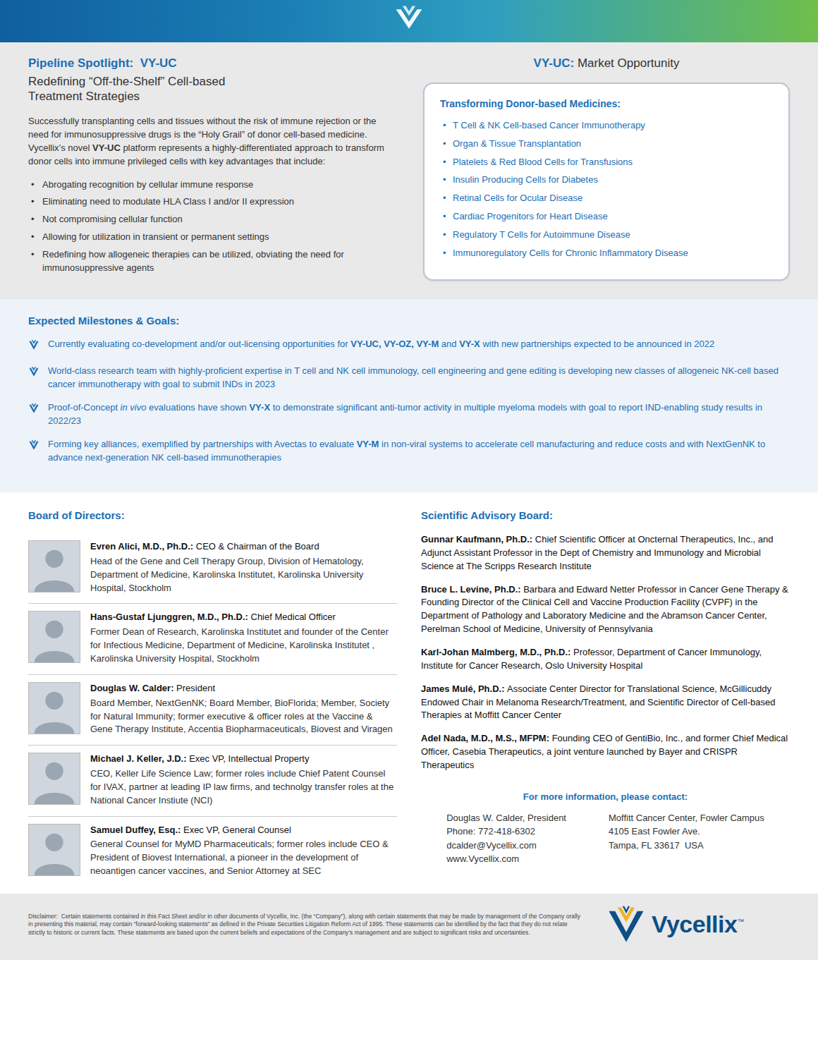Pipeline Spotlight: VY-UC
Redefining “Off-the-Shelf” Cell-based
Treatment Strategies
Successfully transplanting cells and tissues without the risk of immune rejection or the need for immunosuppressive drugs is the “Holy Grail” of donor cell-based medicine. Vycellix’s novel VY-UC platform represents a highly-differentiated approach to transform donor cells into immune privileged cells with key advantages that include:
Abrogating recognition by cellular immune response
Eliminating need to modulate HLA Class I and/or II expression
Not compromising cellular function
Allowing for utilization in transient or permanent settings
Redefining how allogeneic therapies can be utilized, obviating the need for immunosuppressive agents
VY-UC: Market Opportunity
Transforming Donor-based Medicines:
T Cell & NK Cell-based Cancer Immunotherapy
Organ & Tissue Transplantation
Platelets & Red Blood Cells for Transfusions
Insulin Producing Cells for Diabetes
Retinal Cells for Ocular Disease
Cardiac Progenitors for Heart Disease
Regulatory T Cells for Autoimmune Disease
Immunoregulatory Cells for Chronic Inflammatory Disease
Expected Milestones & Goals:
Currently evaluating co-development and/or out-licensing opportunities for VY-UC, VY-OZ, VY-M and VY-X with new partnerships expected to be announced in 2022
World-class research team with highly-proficient expertise in T cell and NK cell immunology, cell engineering and gene editing is developing new classes of allogeneic NK-cell based cancer immunotherapy with goal to submit INDs in 2023
Proof-of-Concept in vivo evaluations have shown VY-X to demonstrate significant anti-tumor activity in multiple myeloma models with goal to report IND-enabling study results in 2022/23
Forming key alliances, exemplified by partnerships with Avectas to evaluate VY-M in non-viral systems to accelerate cell manufacturing and reduce costs and with NextGenNK to advance next-generation NK cell-based immunotherapies
Board of Directors:
Evren Alici, M.D., Ph.D.: CEO & Chairman of the Board
Head of the Gene and Cell Therapy Group, Division of Hematology, Department of Medicine, Karolinska Institutet, Karolinska University Hospital, Stockholm
Hans-Gustaf Ljunggren, M.D., Ph.D.: Chief Medical Officer
Former Dean of Research, Karolinska Institutet and founder of the Center for Infectious Medicine, Department of Medicine, Karolinska Institutet , Karolinska University Hospital, Stockholm
Douglas W. Calder: President
Board Member, NextGenNK; Board Member, BioFlorida; Member, Society for Natural Immunity; former executive & officer roles at the Vaccine & Gene Therapy Institute, Accentia Biopharmaceuticals, Biovest and Viragen
Michael J. Keller, J.D.: Exec VP, Intellectual Property
CEO, Keller Life Science Law; former roles include Chief Patent Counsel for IVAX, partner at leading IP law firms, and technolgy transfer roles at the National Cancer Instiute (NCI)
Samuel Duffey, Esq.: Exec VP, General Counsel
General Counsel for MyMD Pharmaceuticals; former roles include CEO & President of Biovest International, a pioneer in the development of neoantigen cancer vaccines, and Senior Attorney at SEC
Scientific Advisory Board:
Gunnar Kaufmann, Ph.D.: Chief Scientific Officer at Oncternal Therapeutics, Inc., and Adjunct Assistant Professor in the Dept of Chemistry and Immunology and Microbial Science at The Scripps Research Institute
Bruce L. Levine, Ph.D.: Barbara and Edward Netter Professor in Cancer Gene Therapy & Founding Director of the Clinical Cell and Vaccine Production Facility (CVPF) in the Department of Pathology and Laboratory Medicine and the Abramson Cancer Center, Perelman School of Medicine, University of Pennsylvania
Karl-Johan Malmberg, M.D., Ph.D.: Professor, Department of Cancer Immunology, Institute for Cancer Research, Oslo University Hospital
James Mulé, Ph.D.: Associate Center Director for Translational Science, McGillicuddy Endowed Chair in Melanoma Research/Treatment, and Scientific Director of Cell-based Therapies at Moffitt Cancer Center
Adel Nada, M.D., M.S., MFPM: Founding CEO of GentiBio, Inc., and former Chief Medical Officer, Casebia Therapeutics, a joint venture launched by Bayer and CRISPR Therapeutics
For more information, please contact:
Douglas W. Calder, President
Phone: 772-418-6302
dcalder@Vycellix.com
www.Vycellix.com
Moffitt Cancer Center, Fowler Campus
4105 East Fowler Ave.
Tampa, FL 33617 USA
Disclaimer: Certain statements contained in this Fact Sheet and/or in other documents of Vycellix, Inc. (the “Company”), along with certain statements that may be made by management of the Company orally in presenting this material, may contain “forward-looking statements” as defined in the Private Securities Litigation Reform Act of 1995. These statements can be identified by the fact that they do not relate strictly to historic or current facts. These statements are based upon the current beliefs and expectations of the Company’s management and are subject to significant risks and uncertainties.
Vycellix™